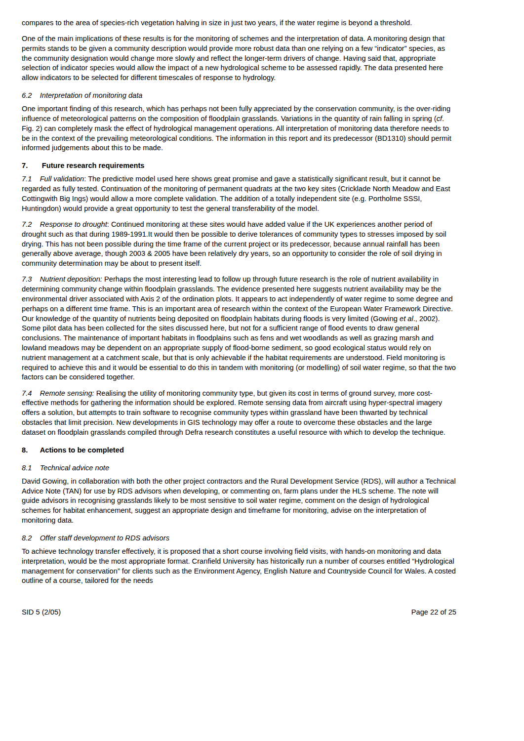compares to the area of species-rich vegetation halving in size in just two years, if the water regime is beyond a threshold.
One of the main implications of these results is for the monitoring of schemes and the interpretation of data. A monitoring design that permits stands to be given a community description would provide more robust data than one relying on a few “indicator” species, as the community designation would change more slowly and reflect the longer-term drivers of change. Having said that, appropriate selection of indicator species would allow the impact of a new hydrological scheme to be assessed rapidly. The data presented here allow indicators to be selected for different timescales of response to hydrology.
6.2 Interpretation of monitoring data
One important finding of this research, which has perhaps not been fully appreciated by the conservation community, is the over-riding influence of meteorological patterns on the composition of floodplain grasslands. Variations in the quantity of rain falling in spring (cf. Fig. 2) can completely mask the effect of hydrological management operations. All interpretation of monitoring data therefore needs to be in the context of the prevailing meteorological conditions. The information in this report and its predecessor (BD1310) should permit informed judgements about this to be made.
7. Future research requirements
7.1 Full validation: The predictive model used here shows great promise and gave a statistically significant result, but it cannot be regarded as fully tested. Continuation of the monitoring of permanent quadrats at the two key sites (Cricklade North Meadow and East Cottingwith Big Ings) would allow a more complete validation. The addition of a totally independent site (e.g. Portholme SSSI, Huntingdon) would provide a great opportunity to test the general transferability of the model.
7.2 Response to drought: Continued monitoring at these sites would have added value if the UK experiences another period of drought such as that during 1989-1991.It would then be possible to derive tolerances of community types to stresses imposed by soil drying. This has not been possible during the time frame of the current project or its predecessor, because annual rainfall has been generally above average, though 2003 & 2005 have been relatively dry years, so an opportunity to consider the role of soil drying in community determination may be about to present itself.
7.3 Nutrient deposition: Perhaps the most interesting lead to follow up through future research is the role of nutrient availability in determining community change within floodplain grasslands. The evidence presented here suggests nutrient availability may be the environmental driver associated with Axis 2 of the ordination plots. It appears to act independently of water regime to some degree and perhaps on a different time frame. This is an important area of research within the context of the European Water Framework Directive. Our knowledge of the quantity of nutrients being deposited on floodplain habitats during floods is very limited (Gowing et al., 2002). Some pilot data has been collected for the sites discussed here, but not for a sufficient range of flood events to draw general conclusions. The maintenance of important habitats in floodplains such as fens and wet woodlands as well as grazing marsh and lowland meadows may be dependent on an appropriate supply of flood-borne sediment, so good ecological status would rely on nutrient management at a catchment scale, but that is only achievable if the habitat requirements are understood. Field monitoring is required to achieve this and it would be essential to do this in tandem with monitoring (or modelling) of soil water regime, so that the two factors can be considered together.
7.4 Remote sensing: Realising the utility of monitoring community type, but given its cost in terms of ground survey, more cost-effective methods for gathering the information should be explored. Remote sensing data from aircraft using hyper-spectral imagery offers a solution, but attempts to train software to recognise community types within grassland have been thwarted by technical obstacles that limit precision. New developments in GIS technology may offer a route to overcome these obstacles and the large dataset on floodplain grasslands compiled through Defra research constitutes a useful resource with which to develop the technique.
8. Actions to be completed
8.1 Technical advice note
David Gowing, in collaboration with both the other project contractors and the Rural Development Service (RDS), will author a Technical Advice Note (TAN) for use by RDS advisors when developing, or commenting on, farm plans under the HLS scheme. The note will guide advisors in recognising grasslands likely to be most sensitive to soil water regime, comment on the design of hydrological schemes for habitat enhancement, suggest an appropriate design and timeframe for monitoring, advise on the interpretation of monitoring data.
8.2 Offer staff development to RDS advisors
To achieve technology transfer effectively, it is proposed that a short course involving field visits, with hands-on monitoring and data interpretation, would be the most appropriate format. Cranfield University has historically run a number of courses entitled “Hydrological management for conservation” for clients such as the Environment Agency, English Nature and Countryside Council for Wales. A costed outline of a course, tailored for the needs
SID 5 (2/05) Page 22 of 25